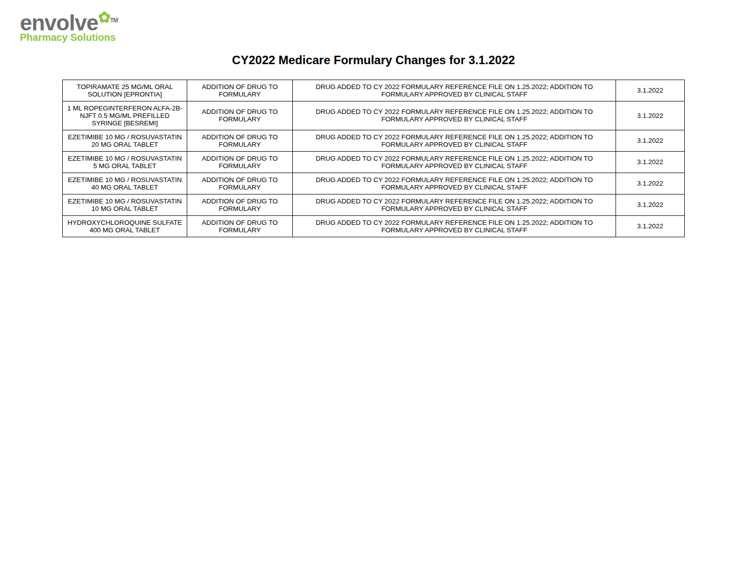envolve✿TM
Pharmacy Solutions
CY2022 Medicare Formulary Changes for 3.1.2022
| TOPIRAMATE 25 MG/ML ORAL SOLUTION [EPRONTIA] | ADDITION OF DRUG TO FORMULARY | DRUG ADDED TO CY 2022 FORMULARY REFERENCE FILE ON 1.25.2022; ADDITION TO FORMULARY APPROVED BY CLINICAL STAFF | 3.1.2022 |
| 1 ML ROPEGINTERFERON ALFA-2B-NJFT 0.5 MG/ML PREFILLED SYRINGE [BESREMI] | ADDITION OF DRUG TO FORMULARY | DRUG ADDED TO CY 2022 FORMULARY REFERENCE FILE ON 1.25.2022; ADDITION TO FORMULARY APPROVED BY CLINICAL STAFF | 3.1.2022 |
| EZETIMIBE 10 MG / ROSUVASTATIN 20 MG ORAL TABLET | ADDITION OF DRUG TO FORMULARY | DRUG ADDED TO CY 2022 FORMULARY REFERENCE FILE ON 1.25.2022; ADDITION TO FORMULARY APPROVED BY CLINICAL STAFF | 3.1.2022 |
| EZETIMIBE 10 MG / ROSUVASTATIN 5 MG ORAL TABLET | ADDITION OF DRUG TO FORMULARY | DRUG ADDED TO CY 2022 FORMULARY REFERENCE FILE ON 1.25.2022; ADDITION TO FORMULARY APPROVED BY CLINICAL STAFF | 3.1.2022 |
| EZETIMIBE 10 MG / ROSUVASTATIN 40 MG ORAL TABLET | ADDITION OF DRUG TO FORMULARY | DRUG ADDED TO CY 2022 FORMULARY REFERENCE FILE ON 1.25.2022; ADDITION TO FORMULARY APPROVED BY CLINICAL STAFF | 3.1.2022 |
| EZETIMIBE 10 MG / ROSUVASTATIN 10 MG ORAL TABLET | ADDITION OF DRUG TO FORMULARY | DRUG ADDED TO CY 2022 FORMULARY REFERENCE FILE ON 1.25.2022; ADDITION TO FORMULARY APPROVED BY CLINICAL STAFF | 3.1.2022 |
| HYDROXYCHLOROQUINE SULFATE 400 MG ORAL TABLET | ADDITION OF DRUG TO FORMULARY | DRUG ADDED TO CY 2022 FORMULARY REFERENCE FILE ON 1.25.2022; ADDITION TO FORMULARY APPROVED BY CLINICAL STAFF | 3.1.2022 |